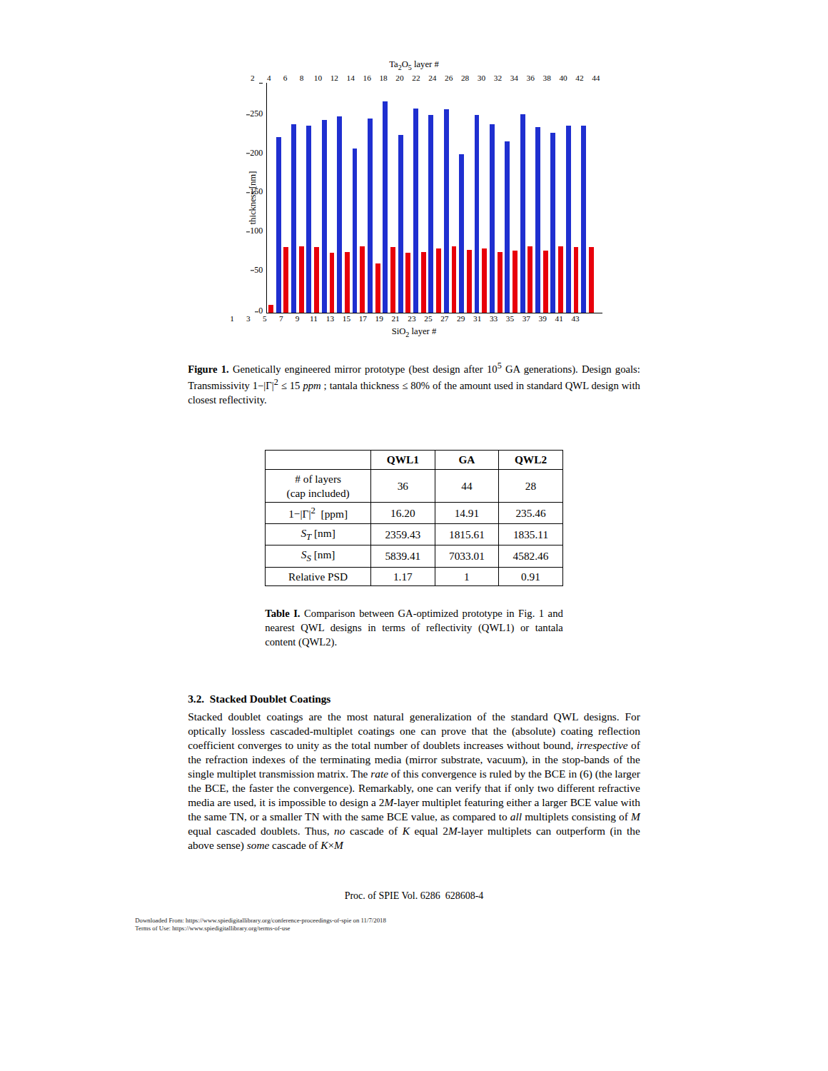Ta2O5 layer #
2468101214161820222426283032343638404244
thickness [nm]
250
200
150
100
50
0
135791113151719212325272931333537394143
SiO2 layer #
Figure 1. Genetically engineered mirror prototype (best design after 105 GA generations). Design goals: Transmissivity 1−|Γ|2 ≤ 15 ppm ; tantala thickness ≤ 80% of the amount used in standard QWL design with closest reflectivity.
| | QWL1 | GA | QWL2 |
| --- | --- | --- | --- |
| # of layers (cap included) | 36 | 44 | 28 |
| 1−/Γ/ 2 [ppm] | 16.20 | 14.91 | 235.46 |
| S T [nm] | 2359.43 | 1815.61 | 1835.11 |
| S S [nm] | 5839.41 | 7033.01 | 4582.46 |
| Relative PSD | 1.17 | 1 | 0.91 |
Table I. Comparison between GA-optimized prototype in Fig. 1 and nearest QWL designs in terms of reflectivity (QWL1) or tantala content (QWL2).
3.2. Stacked Doublet Coatings
Stacked doublet coatings are the most natural generalization of the standard QWL designs. For optically lossless cascaded-multiplet coatings one can prove that the (absolute) coating reflection coefficient converges to unity as the total number of doublets increases without bound, irrespective of the refraction indexes of the terminating media (mirror substrate, vacuum), in the stop-bands of the single multiplet transmission matrix. The rate of this convergence is ruled by the BCE in (6) (the larger the BCE, the faster the convergence). Remarkably, one can verify that if only two different refractive media are used, it is impossible to design a 2M-layer multiplet featuring either a larger BCE value with the same TN, or a smaller TN with the same BCE value, as compared to all multiplets consisting of M equal cascaded doublets. Thus, no cascade of K equal 2M-layer multiplets can outperform (in the above sense) some cascade of K×M
Proc. of SPIE Vol. 6286 628608-4
Downloaded From: https://www.spiedigitallibrary.org/conference-proceedings-of-spie on 11/7/2018
Terms of Use: https://www.spiedigitallibrary.org/terms-of-use